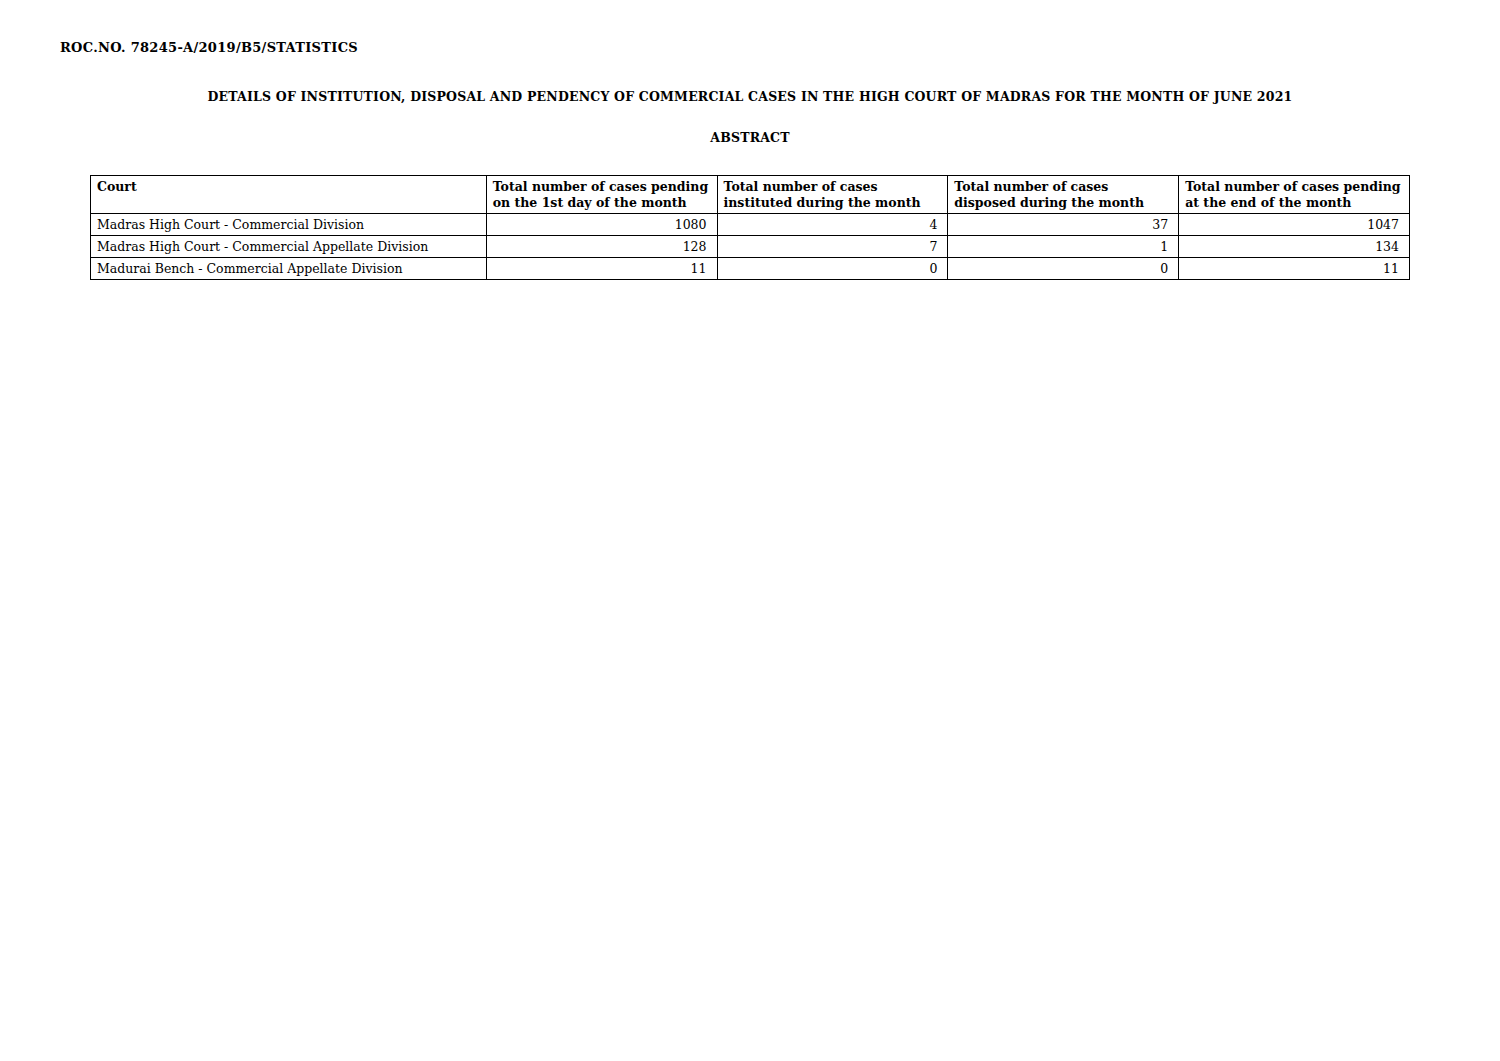ROC.NO. 78245-A/2019/B5/STATISTICS
DETAILS OF INSTITUTION, DISPOSAL AND PENDENCY OF COMMERCIAL CASES IN THE HIGH COURT OF MADRAS FOR THE MONTH OF JUNE 2021
ABSTRACT
| Court | Total number of cases pending on the 1st day of the month | Total number of cases instituted during the month | Total number of cases disposed during the month | Total number of cases pending at the end of the month |
| --- | --- | --- | --- | --- |
| Madras High Court - Commercial Division | 1080 | 4 | 37 | 1047 |
| Madras High Court - Commercial Appellate Division | 128 | 7 | 1 | 134 |
| Madurai Bench - Commercial Appellate Division | 11 | 0 | 0 | 11 |